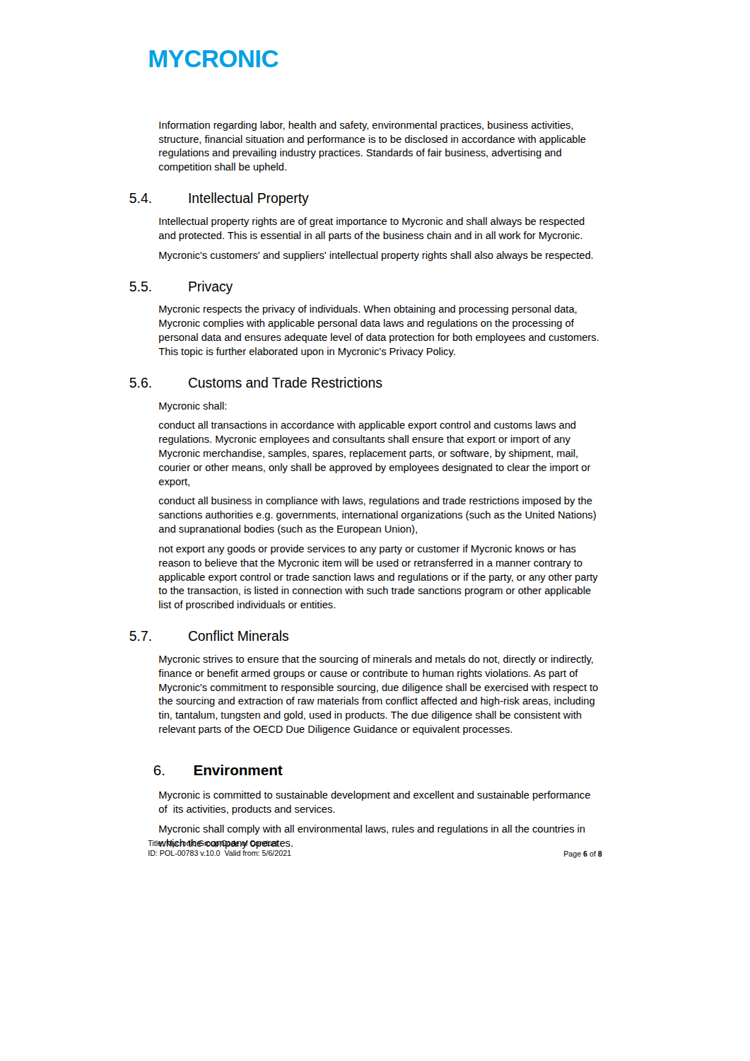MYCRONIC
Information regarding labor, health and safety, environmental practices, business activities, structure, financial situation and performance is to be disclosed in accordance with applicable regulations and prevailing industry practices. Standards of fair business, advertising and competition shall be upheld.
5.4. Intellectual Property
Intellectual property rights are of great importance to Mycronic and shall always be respected and protected. This is essential in all parts of the business chain and in all work for Mycronic.
Mycronic's customers' and suppliers' intellectual property rights shall also always be respected.
5.5. Privacy
Mycronic respects the privacy of individuals. When obtaining and processing personal data, Mycronic complies with applicable personal data laws and regulations on the processing of personal data and ensures adequate level of data protection for both employees and customers. This topic is further elaborated upon in Mycronic's Privacy Policy.
5.6. Customs and Trade Restrictions
Mycronic shall:
conduct all transactions in accordance with applicable export control and customs laws and regulations. Mycronic employees and consultants shall ensure that export or import of any Mycronic merchandise, samples, spares, replacement parts, or software, by shipment, mail, courier or other means, only shall be approved by employees designated to clear the import or export,
conduct all business in compliance with laws, regulations and trade restrictions imposed by the sanctions authorities e.g. governments, international organizations (such as the United Nations) and supranational bodies (such as the European Union),
not export any goods or provide services to any party or customer if Mycronic knows or has reason to believe that the Mycronic item will be used or retransferred in a manner contrary to applicable export control or trade sanction laws and regulations or if the party, or any other party to the transaction, is listed in connection with such trade sanctions program or other applicable list of proscribed individuals or entities.
5.7. Conflict Minerals
Mycronic strives to ensure that the sourcing of minerals and metals do not, directly or indirectly, finance or benefit armed groups or cause or contribute to human rights violations. As part of Mycronic's commitment to responsible sourcing, due diligence shall be exercised with respect to the sourcing and extraction of raw materials from conflict affected and high-risk areas, including tin, tantalum, tungsten and gold, used in products. The due diligence shall be consistent with relevant parts of the OECD Due Diligence Guidance or equivalent processes.
6. Environment
Mycronic is committed to sustainable development and excellent and sustainable performance of its activities, products and services.
Mycronic shall comply with all environmental laws, rules and regulations in all the countries in which the company operates.
Title: Mycronic Group Code of Conduct
ID: POL-00783 v.10.0 Valid from: 5/6/2021
Page 6 of 8